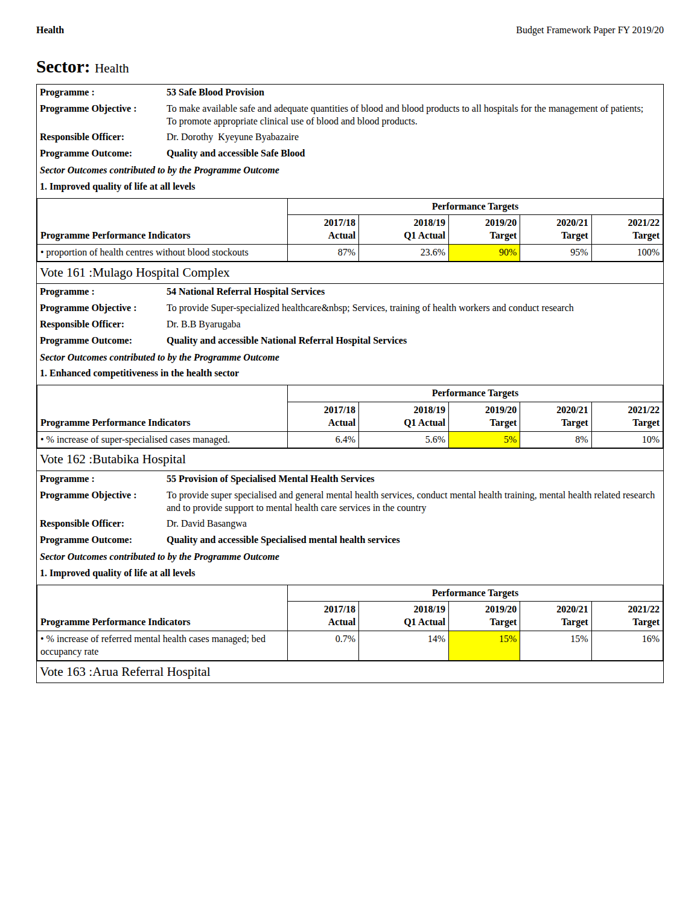Health
Budget Framework Paper FY 2019/20
Sector: Health
| Programme : | 53 Safe Blood Provision |
| Programme Objective : | To make available safe and adequate quantities of blood and blood products to all hospitals for the management of patients; To promote appropriate clinical use of blood and blood products. |
| Responsible Officer: | Dr. Dorothy Kyeyune Byabazaire |
| Programme Outcome: | Quality and accessible Safe Blood |
Sector Outcomes contributed to by the Programme Outcome
1. Improved quality of life at all levels
| Programme Performance Indicators | Performance Targets |
| --- | --- |
| 2017/18 Actual | 2018/19 Q1 Actual | 2019/20 Target | 2020/21 Target | 2021/22 Target |
| • proportion of health centres without blood stockouts | 87% | 23.6% | 90% | 95% | 100% |
Vote 161 :Mulago Hospital Complex
| Programme : | 54 National Referral Hospital Services |
| Programme Objective : | To provide Super-specialized healthcare&nbsp; Services, training of health workers and conduct research |
| Responsible Officer: | Dr. B.B Byarugaba |
| Programme Outcome: | Quality and accessible National Referral Hospital Services |
Sector Outcomes contributed to by the Programme Outcome
1. Enhanced competitiveness in the health sector
| Programme Performance Indicators | Performance Targets |
| --- | --- |
| 2017/18 Actual | 2018/19 Q1 Actual | 2019/20 Target | 2020/21 Target | 2021/22 Target |
| • % increase of super-specialised cases managed. | 6.4% | 5.6% | 5% | 8% | 10% |
Vote 162 :Butabika Hospital
| Programme : | 55 Provision of Specialised Mental Health Services |
| Programme Objective : | To provide super specialised and general mental health services, conduct mental health training, mental health related research and to provide support to mental health care services in the country |
| Responsible Officer: | Dr. David Basangwa |
| Programme Outcome: | Quality and accessible Specialised mental health services |
Sector Outcomes contributed to by the Programme Outcome
1. Improved quality of life at all levels
| Programme Performance Indicators | Performance Targets |
| --- | --- |
| 2017/18 Actual | 2018/19 Q1 Actual | 2019/20 Target | 2020/21 Target | 2021/22 Target |
| • % increase of referred mental health cases managed; bed occupancy rate | 0.7% | 14% | 15% | 15% | 16% |
Vote 163 :Arua Referral Hospital